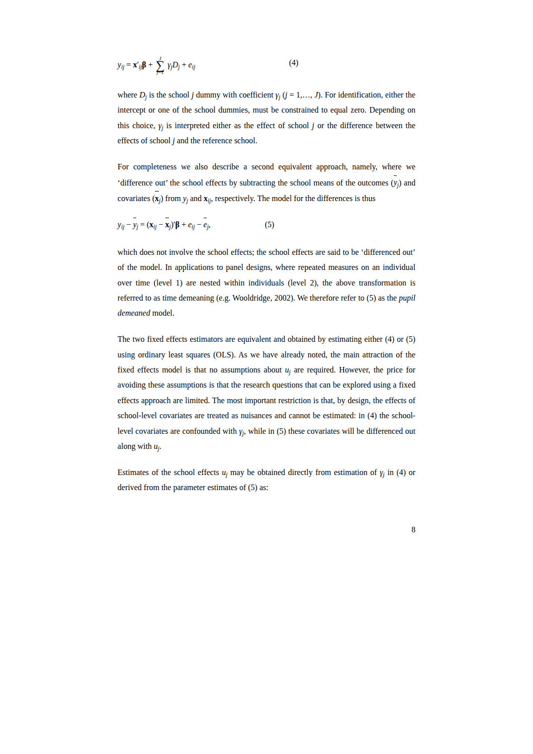yij = x′ijβ + J∑j=1 γj Dj + eij (4)
where Dj is the school j dummy with coefficient γj (j = 1,…, J). For identification, either the intercept or one of the school dummies, must be constrained to equal zero. Depending on this choice, γj is interpreted either as the effect of school j or the difference between the effects of school j and the reference school.
For completeness we also describe a second equivalent approach, namely, where we ‘difference out’ the school effects by subtracting the school means of the outcomes (yj) and covariates (xj) from yj and xij, respectively. The model for the differences is thus
yij − yj = (xij − xj)′β + eij − ej, (5)
which does not involve the school effects; the school effects are said to be ‘differenced out’ of the model. In applications to panel designs, where repeated measures on an individual over time (level 1) are nested within individuals (level 2), the above transformation is referred to as time demeaning (e.g. Wooldridge, 2002). We therefore refer to (5) as the pupil demeaned model.
The two fixed effects estimators are equivalent and obtained by estimating either (4) or (5) using ordinary least squares (OLS). As we have already noted, the main attraction of the fixed effects model is that no assumptions about uj are required. However, the price for avoiding these assumptions is that the research questions that can be explored using a fixed effects approach are limited. The most important restriction is that, by design, the effects of school-level covariates are treated as nuisances and cannot be estimated: in (4) the school-level covariates are confounded with γj, while in (5) these covariates will be differenced out along with uj.
Estimates of the school effects uj may be obtained directly from estimation of γj in (4) or derived from the parameter estimates of (5) as:
8